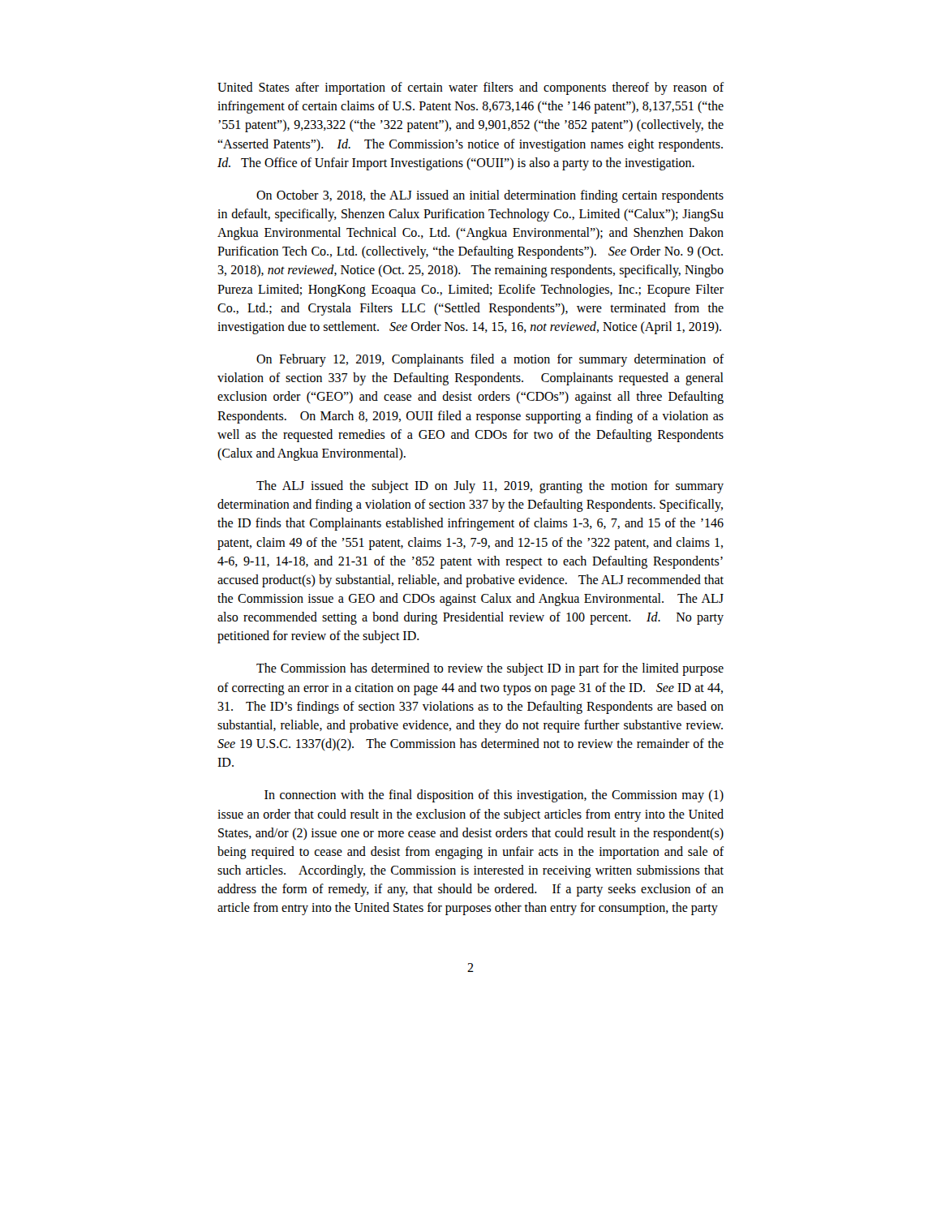United States after importation of certain water filters and components thereof by reason of infringement of certain claims of U.S. Patent Nos. 8,673,146 (“the ’146 patent”), 8,137,551 (“the ’551 patent”), 9,233,322 (“the ’322 patent”), and 9,901,852 (“the ’852 patent”) (collectively, the “Asserted Patents”). Id. The Commission’s notice of investigation names eight respondents. Id. The Office of Unfair Import Investigations (“OUII”) is also a party to the investigation.
On October 3, 2018, the ALJ issued an initial determination finding certain respondents in default, specifically, Shenzen Calux Purification Technology Co., Limited (“Calux”); JiangSu Angkua Environmental Technical Co., Ltd. (“Angkua Environmental”); and Shenzhen Dakon Purification Tech Co., Ltd. (collectively, “the Defaulting Respondents”). See Order No. 9 (Oct. 3, 2018), not reviewed, Notice (Oct. 25, 2018). The remaining respondents, specifically, Ningbo Pureza Limited; HongKong Ecoaqua Co., Limited; Ecolife Technologies, Inc.; Ecopure Filter Co., Ltd.; and Crystala Filters LLC (“Settled Respondents”), were terminated from the investigation due to settlement. See Order Nos. 14, 15, 16, not reviewed, Notice (April 1, 2019).
On February 12, 2019, Complainants filed a motion for summary determination of violation of section 337 by the Defaulting Respondents. Complainants requested a general exclusion order (“GEO”) and cease and desist orders (“CDOs”) against all three Defaulting Respondents. On March 8, 2019, OUII filed a response supporting a finding of a violation as well as the requested remedies of a GEO and CDOs for two of the Defaulting Respondents (Calux and Angkua Environmental).
The ALJ issued the subject ID on July 11, 2019, granting the motion for summary determination and finding a violation of section 337 by the Defaulting Respondents. Specifically, the ID finds that Complainants established infringement of claims 1-3, 6, 7, and 15 of the ’146 patent, claim 49 of the ’551 patent, claims 1-3, 7-9, and 12-15 of the ’322 patent, and claims 1, 4-6, 9-11, 14-18, and 21-31 of the ’852 patent with respect to each Defaulting Respondents’ accused product(s) by substantial, reliable, and probative evidence. The ALJ recommended that the Commission issue a GEO and CDOs against Calux and Angkua Environmental. The ALJ also recommended setting a bond during Presidential review of 100 percent. Id. No party petitioned for review of the subject ID.
The Commission has determined to review the subject ID in part for the limited purpose of correcting an error in a citation on page 44 and two typos on page 31 of the ID. See ID at 44, 31. The ID’s findings of section 337 violations as to the Defaulting Respondents are based on substantial, reliable, and probative evidence, and they do not require further substantive review. See 19 U.S.C. 1337(d)(2). The Commission has determined not to review the remainder of the ID.
In connection with the final disposition of this investigation, the Commission may (1) issue an order that could result in the exclusion of the subject articles from entry into the United States, and/or (2) issue one or more cease and desist orders that could result in the respondent(s) being required to cease and desist from engaging in unfair acts in the importation and sale of such articles. Accordingly, the Commission is interested in receiving written submissions that address the form of remedy, if any, that should be ordered. If a party seeks exclusion of an article from entry into the United States for purposes other than entry for consumption, the party
2